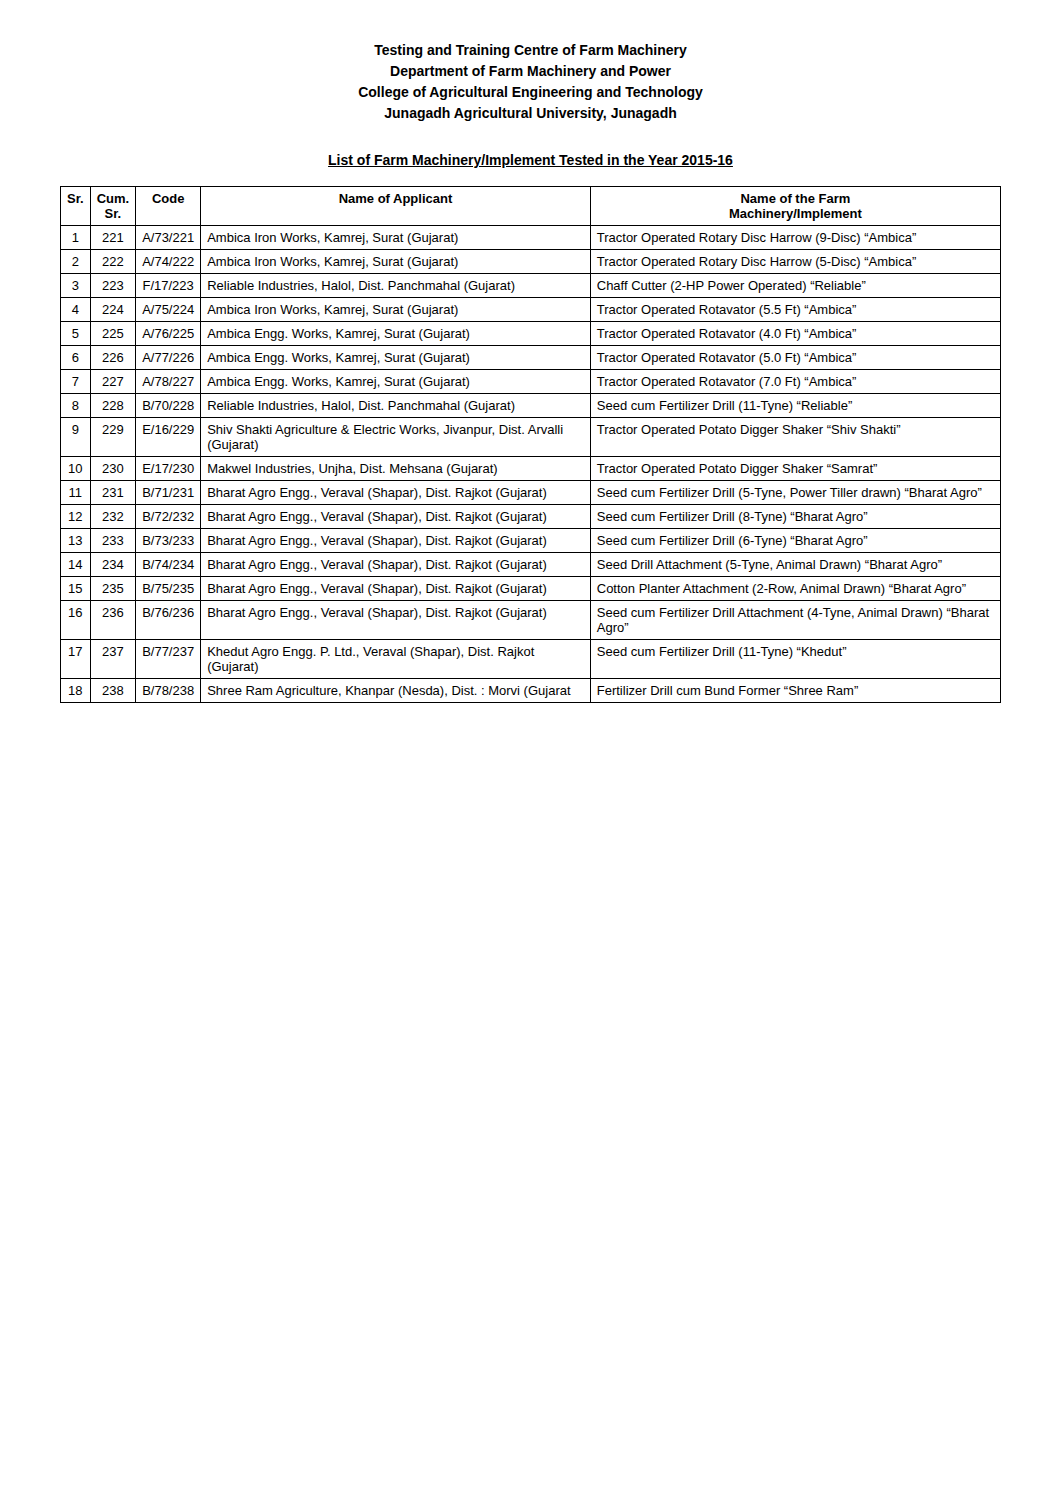Testing and Training Centre of Farm Machinery
Department of Farm Machinery and Power
College of Agricultural Engineering and Technology
Junagadh Agricultural University, Junagadh
List of Farm Machinery/Implement Tested in the Year 2015-16
| Sr. | Cum. Sr. | Code | Name of Applicant | Name of the Farm Machinery/Implement |
| --- | --- | --- | --- | --- |
| 1 | 221 | A/73/221 | Ambica Iron Works, Kamrej, Surat (Gujarat) | Tractor Operated Rotary Disc Harrow (9-Disc) “Ambica” |
| 2 | 222 | A/74/222 | Ambica Iron Works, Kamrej, Surat (Gujarat) | Tractor Operated Rotary Disc Harrow (5-Disc) “Ambica” |
| 3 | 223 | F/17/223 | Reliable Industries, Halol, Dist. Panchmahal (Gujarat) | Chaff Cutter (2-HP Power Operated) “Reliable” |
| 4 | 224 | A/75/224 | Ambica Iron Works, Kamrej, Surat (Gujarat) | Tractor Operated Rotavator (5.5 Ft) “Ambica” |
| 5 | 225 | A/76/225 | Ambica Engg. Works, Kamrej, Surat (Gujarat) | Tractor Operated Rotavator (4.0 Ft) “Ambica” |
| 6 | 226 | A/77/226 | Ambica Engg. Works, Kamrej, Surat (Gujarat) | Tractor Operated Rotavator (5.0 Ft) “Ambica” |
| 7 | 227 | A/78/227 | Ambica Engg. Works, Kamrej, Surat (Gujarat) | Tractor Operated Rotavator (7.0 Ft) “Ambica” |
| 8 | 228 | B/70/228 | Reliable Industries, Halol, Dist. Panchmahal (Gujarat) | Seed cum Fertilizer Drill (11-Tyne) “Reliable” |
| 9 | 229 | E/16/229 | Shiv Shakti Agriculture & Electric Works, Jivanpur, Dist. Arvalli (Gujarat) | Tractor Operated Potato Digger Shaker “Shiv Shakti” |
| 10 | 230 | E/17/230 | Makwel Industries, Unjha, Dist. Mehsana (Gujarat) | Tractor Operated Potato Digger Shaker “Samrat” |
| 11 | 231 | B/71/231 | Bharat Agro Engg., Veraval (Shapar), Dist. Rajkot (Gujarat) | Seed cum Fertilizer Drill (5-Tyne, Power Tiller drawn) “Bharat Agro” |
| 12 | 232 | B/72/232 | Bharat Agro Engg., Veraval (Shapar), Dist. Rajkot (Gujarat) | Seed cum Fertilizer Drill (8-Tyne) “Bharat Agro” |
| 13 | 233 | B/73/233 | Bharat Agro Engg., Veraval (Shapar), Dist. Rajkot (Gujarat) | Seed cum Fertilizer Drill (6-Tyne) “Bharat Agro” |
| 14 | 234 | B/74/234 | Bharat Agro Engg., Veraval (Shapar), Dist. Rajkot (Gujarat) | Seed Drill Attachment (5-Tyne, Animal Drawn) “Bharat Agro” |
| 15 | 235 | B/75/235 | Bharat Agro Engg., Veraval (Shapar), Dist. Rajkot (Gujarat) | Cotton Planter Attachment (2-Row, Animal Drawn) “Bharat Agro” |
| 16 | 236 | B/76/236 | Bharat Agro Engg., Veraval (Shapar), Dist. Rajkot (Gujarat) | Seed cum Fertilizer Drill Attachment (4-Tyne, Animal Drawn) “Bharat Agro” |
| 17 | 237 | B/77/237 | Khedut Agro Engg. P. Ltd., Veraval (Shapar), Dist. Rajkot (Gujarat) | Seed cum Fertilizer Drill (11-Tyne) “Khedut” |
| 18 | 238 | B/78/238 | Shree Ram Agriculture, Khanpar (Nesda), Dist. : Morvi (Gujarat | Fertilizer Drill cum Bund Former “Shree Ram” |